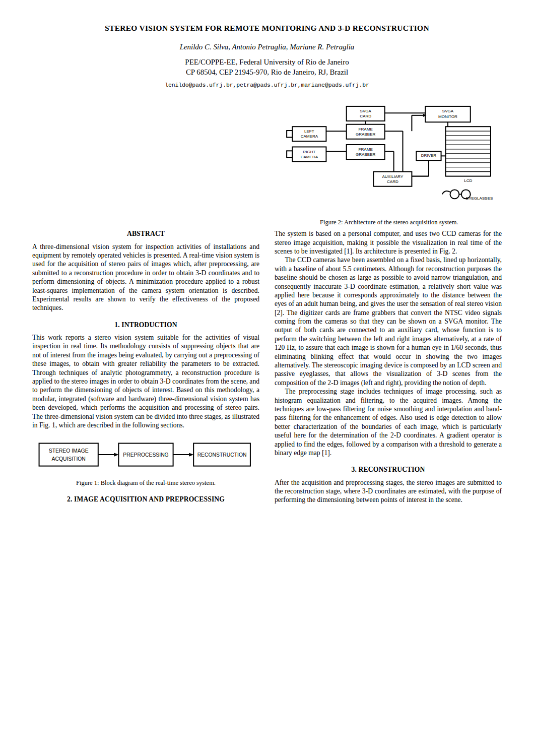Stereo Vision System for Remote Monitoring and 3-D Reconstruction
Lenildo C. Silva, Antonio Petraglia, Mariane R. Petraglia
PEE/COPPE-EE, Federal University of Rio de Janeiro
CP 68504, CEP 21945-970, Rio de Janeiro, RJ, Brazil
lenildo@pads.ufrj.br,petra@pads.ufrj.br,mariane@pads.ufrj.br
SVGA CARD SVGA MONITOR FRAME GRABBER FRAME GRABBER LEFT CAMERA RIGHT CAMERA AUXILIARY CARD DRIVER LCD EYEGLASSES
Figure 2: Architecture of the stereo acquisition system.
Abstract
A three-dimensional vision system for inspection activities of installations and equipment by remotely operated vehicles is presented. A real-time vision system is used for the acquisition of stereo pairs of images which, after preprocessing, are submitted to a reconstruction procedure in order to obtain 3-D coordinates and to perform dimensioning of objects. A minimization procedure applied to a robust least-squares implementation of the camera system orientation is described. Experimental results are shown to verify the effectiveness of the proposed techniques.
1. Introduction
This work reports a stereo vision system suitable for the activities of visual inspection in real time. Its methodology consists of suppressing objects that are not of interest from the images being evaluated, by carrying out a preprocessing of these images, to obtain with greater reliability the parameters to be extracted. Through techniques of analytic photogrammetry, a reconstruction procedure is applied to the stereo images in order to obtain 3-D coordinates from the scene, and to perform the dimensioning of objects of interest. Based on this methodology, a modular, integrated (software and hardware) three-dimensional vision system has been developed, which performs the acquisition and processing of stereo pairs. The three-dimensional vision system can be divided into three stages, as illustrated in Fig. 1, which are described in the following sections.
STEREO IMAGE ACQUISITION PREPROCESSING RECONSTRUCTION
Figure 1: Block diagram of the real-time stereo system.
2. Image Acquisition and Preprocessing
The system is based on a personal computer, and uses two CCD cameras for the stereo image acquisition, making it possible the visualization in real time of the scenes to be investigated [1]. Its architecture is presented in Fig. 2.
The CCD cameras have been assembled on a fixed basis, lined up horizontally, with a baseline of about 5.5 centimeters. Although for reconstruction purposes the baseline should be chosen as large as possible to avoid narrow triangulation, and consequently inaccurate 3-D coordinate estimation, a relatively short value was applied here because it corresponds approximately to the distance between the eyes of an adult human being, and gives the user the sensation of real stereo vision [2]. The digitizer cards are frame grabbers that convert the NTSC video signals coming from the cameras so that they can be shown on a SVGA monitor. The output of both cards are connected to an auxiliary card, whose function is to perform the switching between the left and right images alternatively, at a rate of 120 Hz, to assure that each image is shown for a human eye in 1/60 seconds, thus eliminating blinking effect that would occur in showing the two images alternatively. The stereoscopic imaging device is composed by an LCD screen and passive eyeglasses, that allows the visualization of 3-D scenes from the composition of the 2-D images (left and right), providing the notion of depth.
The preprocessing stage includes techniques of image processing, such as histogram equalization and filtering, to the acquired images. Among the techniques are low-pass filtering for noise smoothing and interpolation and band-pass filtering for the enhancement of edges. Also used is edge detection to allow better characterization of the boundaries of each image, which is particularly useful here for the determination of the 2-D coordinates. A gradient operator is applied to find the edges, followed by a comparison with a threshold to generate a binary edge map [1].
3. Reconstruction
After the acquisition and preprocessing stages, the stereo images are submitted to the reconstruction stage, where 3-D coordinates are estimated, with the purpose of performing the dimensioning between points of interest in the scene.